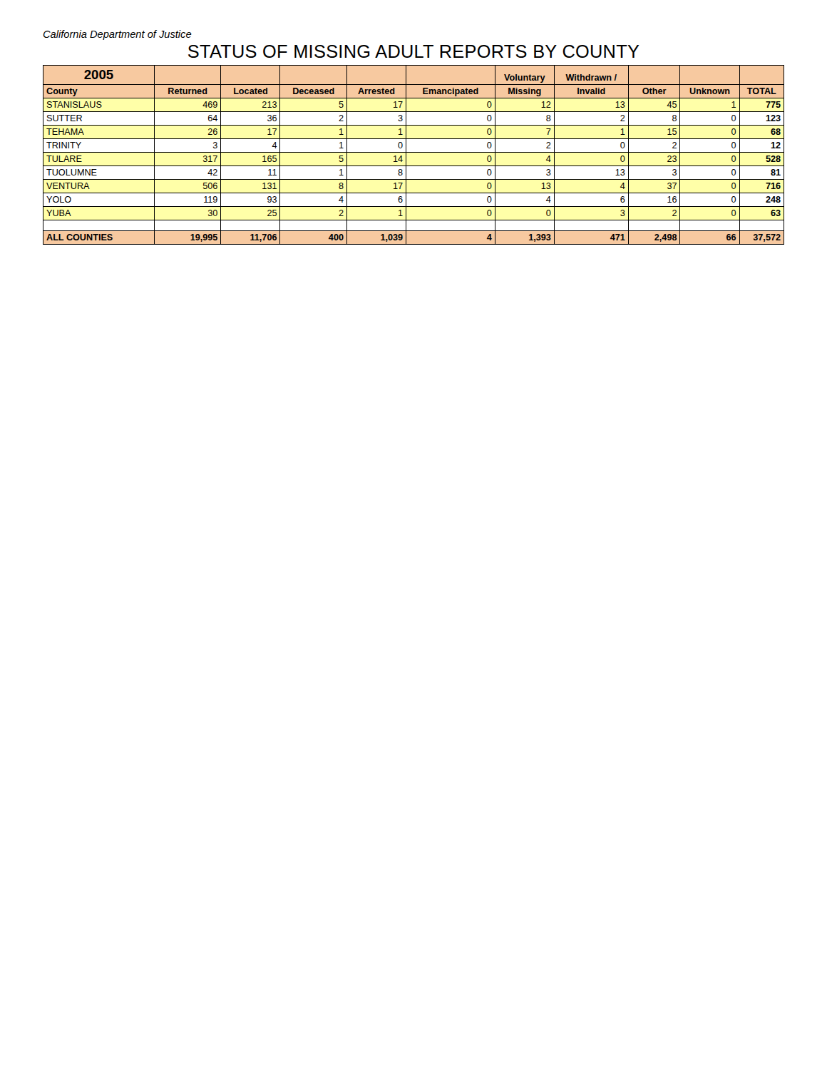California Department of Justice
STATUS OF MISSING ADULT REPORTS BY COUNTY
| 2005 | | | | | | Voluntary | Withdrawn / | | | |
| --- | --- | --- | --- | --- | --- | --- | --- | --- | --- | --- |
| County | Returned | Located | Deceased | Arrested | Emancipated | Missing | Invalid | Other | Unknown | TOTAL |
| STANISLAUS | 469 | 213 | 5 | 17 | 0 | 12 | 13 | 45 | 1 | 775 |
| SUTTER | 64 | 36 | 2 | 3 | 0 | 8 | 2 | 8 | 0 | 123 |
| TEHAMA | 26 | 17 | 1 | 1 | 0 | 7 | 1 | 15 | 0 | 68 |
| TRINITY | 3 | 4 | 1 | 0 | 0 | 2 | 0 | 2 | 0 | 12 |
| TULARE | 317 | 165 | 5 | 14 | 0 | 4 | 0 | 23 | 0 | 528 |
| TUOLUMNE | 42 | 11 | 1 | 8 | 0 | 3 | 13 | 3 | 0 | 81 |
| VENTURA | 506 | 131 | 8 | 17 | 0 | 13 | 4 | 37 | 0 | 716 |
| YOLO | 119 | 93 | 4 | 6 | 0 | 4 | 6 | 16 | 0 | 248 |
| YUBA | 30 | 25 | 2 | 1 | 0 | 0 | 3 | 2 | 0 | 63 |
| ALL COUNTIES | 19,995 | 11,706 | 400 | 1,039 | 4 | 1,393 | 471 | 2,498 | 66 | 37,572 |